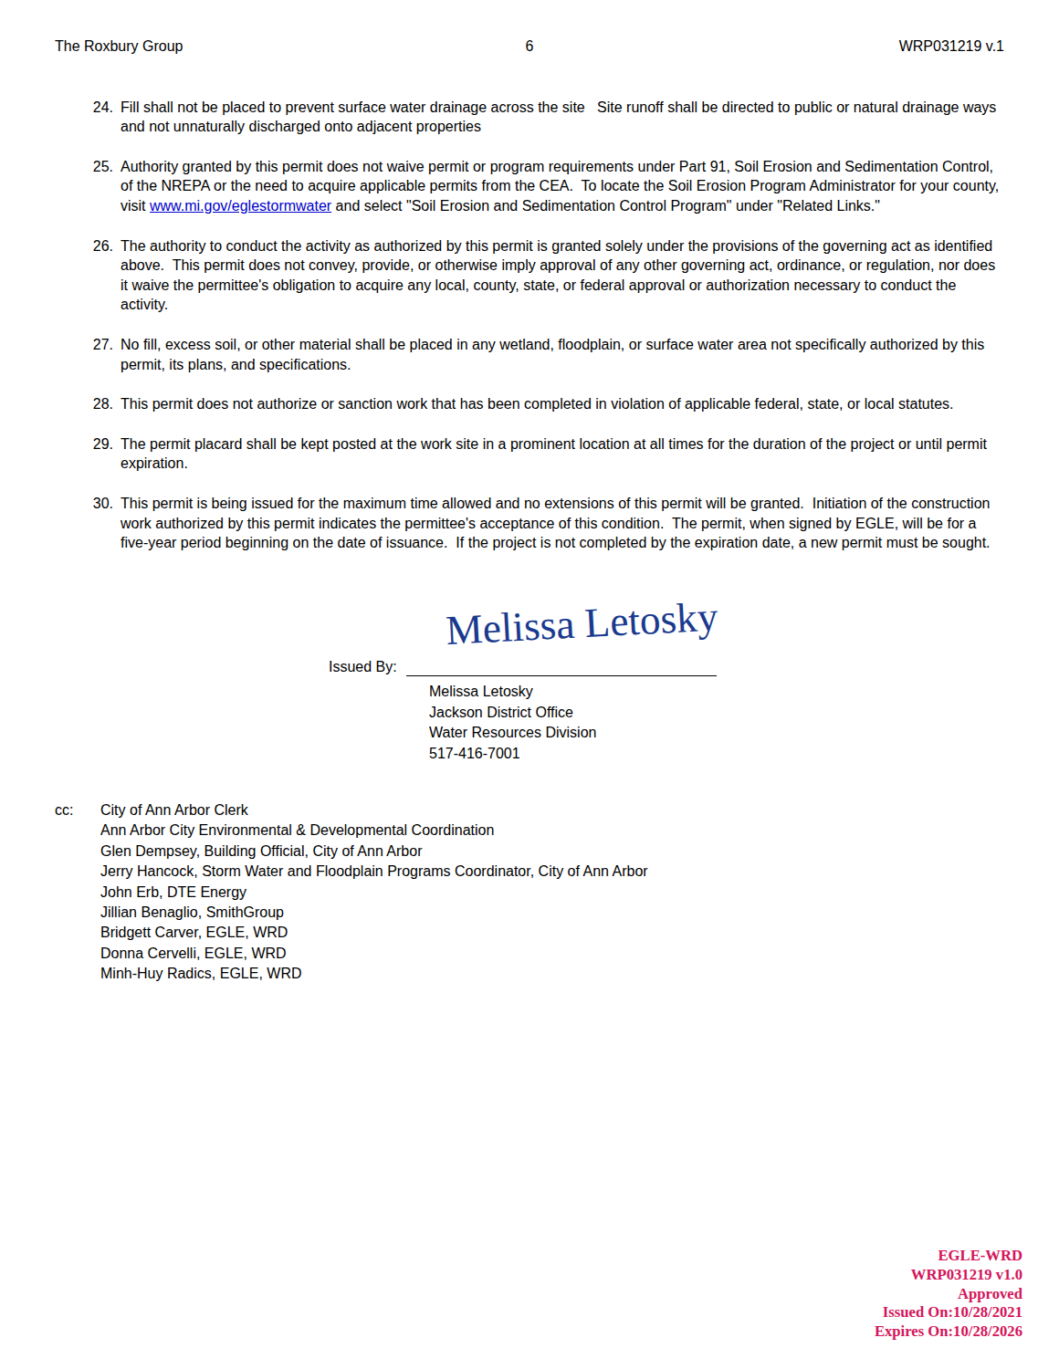The Roxbury Group
6
WRP031219 v.1
Fill shall not be placed to prevent surface water drainage across the site Site runoff shall be directed to public or natural drainage ways and not unnaturally discharged onto adjacent properties
Authority granted by this permit does not waive permit or program requirements under Part 91, Soil Erosion and Sedimentation Control, of the NREPA or the need to acquire applicable permits from the CEA. To locate the Soil Erosion Program Administrator for your county, visit www.mi.gov/eglestormwater and select "Soil Erosion and Sedimentation Control Program" under "Related Links."
The authority to conduct the activity as authorized by this permit is granted solely under the provisions of the governing act as identified above. This permit does not convey, provide, or otherwise imply approval of any other governing act, ordinance, or regulation, nor does it waive the permittee's obligation to acquire any local, county, state, or federal approval or authorization necessary to conduct the activity.
No fill, excess soil, or other material shall be placed in any wetland, floodplain, or surface water area not specifically authorized by this permit, its plans, and specifications.
This permit does not authorize or sanction work that has been completed in violation of applicable federal, state, or local statutes.
The permit placard shall be kept posted at the work site in a prominent location at all times for the duration of the project or until permit expiration.
This permit is being issued for the maximum time allowed and no extensions of this permit will be granted. Initiation of the construction work authorized by this permit indicates the permittee's acceptance of this condition. The permit, when signed by EGLE, will be for a five-year period beginning on the date of issuance. If the project is not completed by the expiration date, a new permit must be sought.
Melissa Letosky
Issued By:
Melissa Letosky
Jackson District Office
Water Resources Division
517-416-7001
cc:
City of Ann Arbor Clerk
Ann Arbor City Environmental & Developmental Coordination
Glen Dempsey, Building Official, City of Ann Arbor
Jerry Hancock, Storm Water and Floodplain Programs Coordinator, City of Ann Arbor
John Erb, DTE Energy
Jillian Benaglio, SmithGroup
Bridgett Carver, EGLE, WRD
Donna Cervelli, EGLE, WRD
Minh-Huy Radics, EGLE, WRD
EGLE-WRD
WRP031219 v1.0
Approved
Issued On:10/28/2021
Expires On:10/28/2026